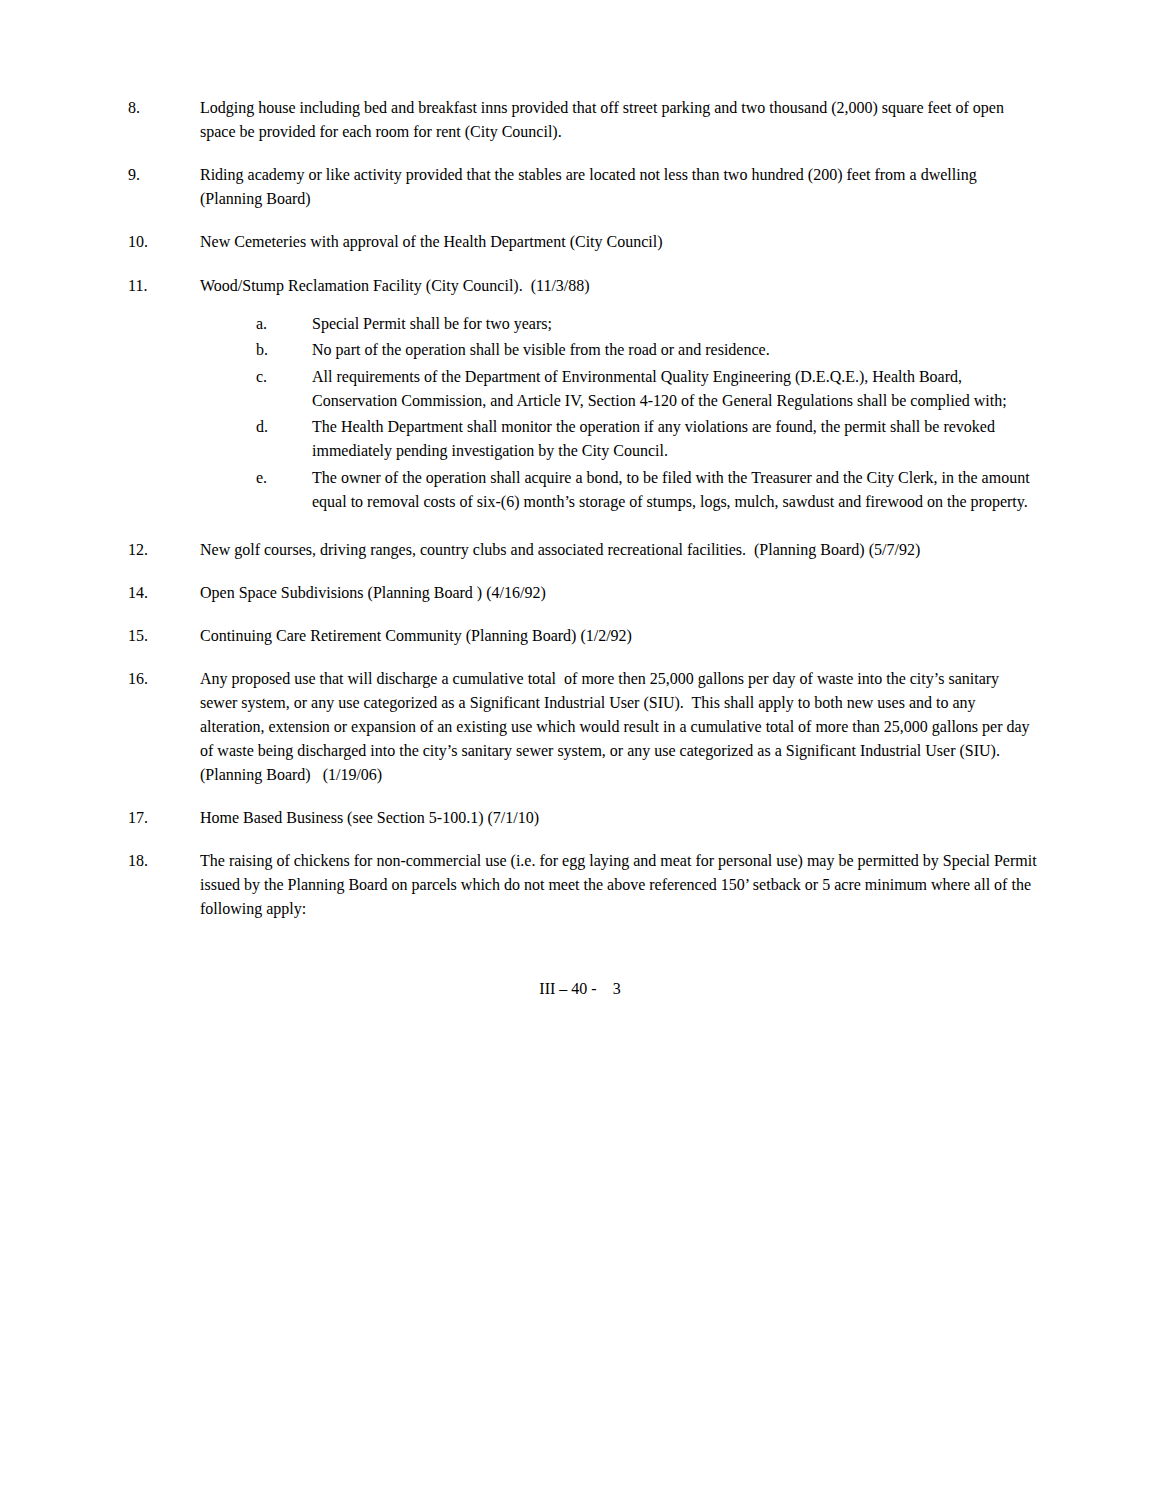8.
Lodging house including bed and breakfast inns provided that off street parking and two thousand (2,000) square feet of open space be provided for each room for rent (City Council).
9.
Riding academy or like activity provided that the stables are located not less than two hundred (200) feet from a dwelling (Planning Board)
10.
New Cemeteries with approval of the Health Department (City Council)
11.
Wood/Stump Reclamation Facility (City Council). (11/3/88)
a.
Special Permit shall be for two years;
b.
No part of the operation shall be visible from the road or and residence.
c.
All requirements of the Department of Environmental Quality Engineering (D.E.Q.E.), Health Board, Conservation Commission, and Article IV, Section 4-120 of the General Regulations shall be complied with;
d.
The Health Department shall monitor the operation if any violations are found, the permit shall be revoked immediately pending investigation by the City Council.
e.
The owner of the operation shall acquire a bond, to be filed with the Treasurer and the City Clerk, in the amount equal to removal costs of six-(6) month’s storage of stumps, logs, mulch, sawdust and firewood on the property.
12.
New golf courses, driving ranges, country clubs and associated recreational facilities. (Planning Board) (5/7/92)
14.
Open Space Subdivisions (Planning Board ) (4/16/92)
15.
Continuing Care Retirement Community (Planning Board) (1/2/92)
16.
Any proposed use that will discharge a cumulative total of more then 25,000 gallons per day of waste into the city’s sanitary sewer system, or any use categorized as a Significant Industrial User (SIU). This shall apply to both new uses and to any alteration, extension or expansion of an existing use which would result in a cumulative total of more than 25,000 gallons per day of waste being discharged into the city’s sanitary sewer system, or any use categorized as a Significant Industrial User (SIU). (Planning Board) (1/19/06)
17.
Home Based Business (see Section 5-100.1) (7/1/10)
18.
The raising of chickens for non-commercial use (i.e. for egg laying and meat for personal use) may be permitted by Special Permit issued by the Planning Board on parcels which do not meet the above referenced 150’ setback or 5 acre minimum where all of the following apply:
III – 40 - 3